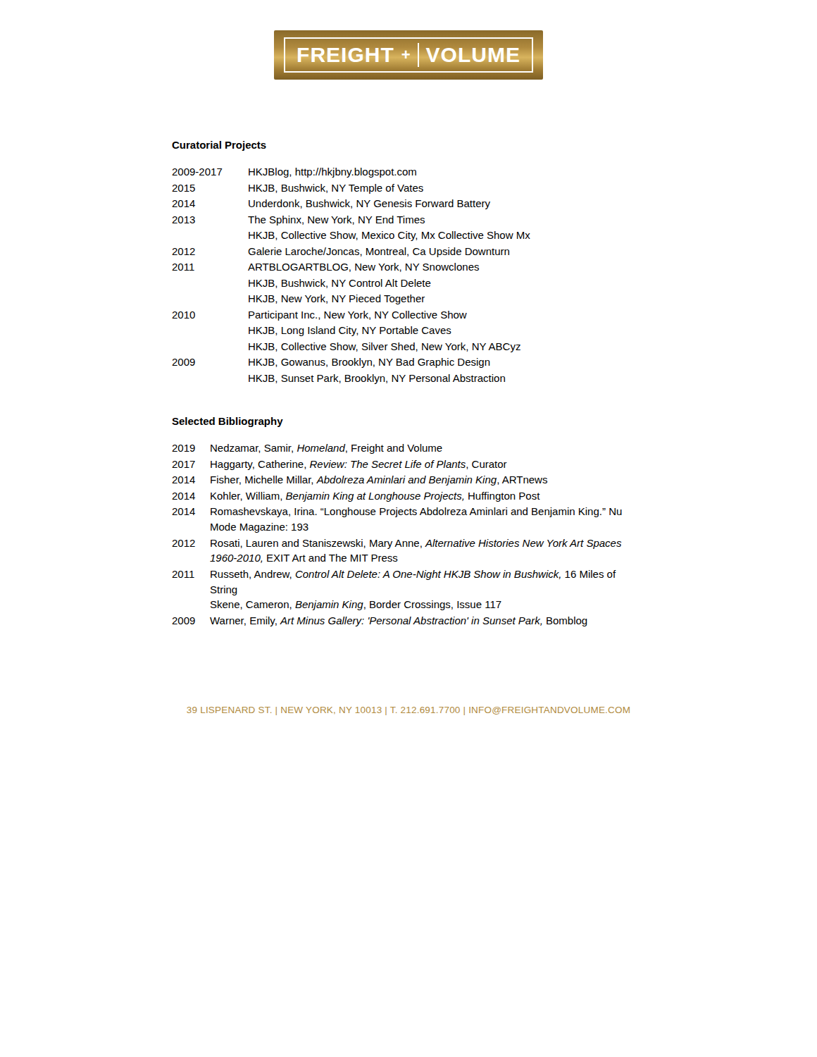Freight + Volume
Curatorial Projects
| 2009-2017 | HKJBlog, http://hkjbny.blogspot.com |
| 2015 | HKJB, Bushwick, NY Temple of Vates |
| 2014 | Underdonk, Bushwick, NY Genesis Forward Battery |
| 2013 | The Sphinx, New York, NY End Times |
| | HKJB, Collective Show, Mexico City, Mx Collective Show Mx |
| 2012 | Galerie Laroche/Joncas, Montreal, Ca Upside Downturn |
| 2011 | ARTBLOGARTBLOG, New York, NY Snowclones |
| | HKJB, Bushwick, NY Control Alt Delete |
| | HKJB, New York, NY Pieced Together |
| 2010 | Participant Inc., New York, NY Collective Show |
| | HKJB, Long Island City, NY Portable Caves |
| | HKJB, Collective Show, Silver Shed, New York, NY ABCyz |
| 2009 | HKJB, Gowanus, Brooklyn, NY Bad Graphic Design |
| | HKJB, Sunset Park, Brooklyn, NY Personal Abstraction |
Selected Bibliography
| 2019 | Nedzamar, Samir, Homeland , Freight and Volume |
| 2017 | Haggarty, Catherine, Review: The Secret Life of Plants , Curator |
| 2014 | Fisher, Michelle Millar, Abdolreza Aminlari and Benjamin King , ARTnews |
| 2014 | Kohler, William, Benjamin King at Longhouse Projects, Huffington Post |
| 2014 | Romashevskaya, Irina. “Longhouse Projects Abdolreza Aminlari and Benjamin King.” Nu Mode Magazine: 193 |
| 2012 | Rosati, Lauren and Staniszewski, Mary Anne, Alternative Histories New York Art Spaces 1960-2010, EXIT Art and The MIT Press |
| 2011 | Russeth, Andrew, Control Alt Delete: A One-Night HKJB Show in Bushwick, 16 Miles of String Skene, Cameron, Benjamin King , Border Crossings, Issue 117 |
| 2009 | Warner, Emily, Art Minus Gallery: 'Personal Abstraction' in Sunset Park, Bomblog |
39 LISPENARD ST. | NEW YORK, NY 10013 | T. 212.691.7700 | INFO@FREIGHTANDVOLUME.COM